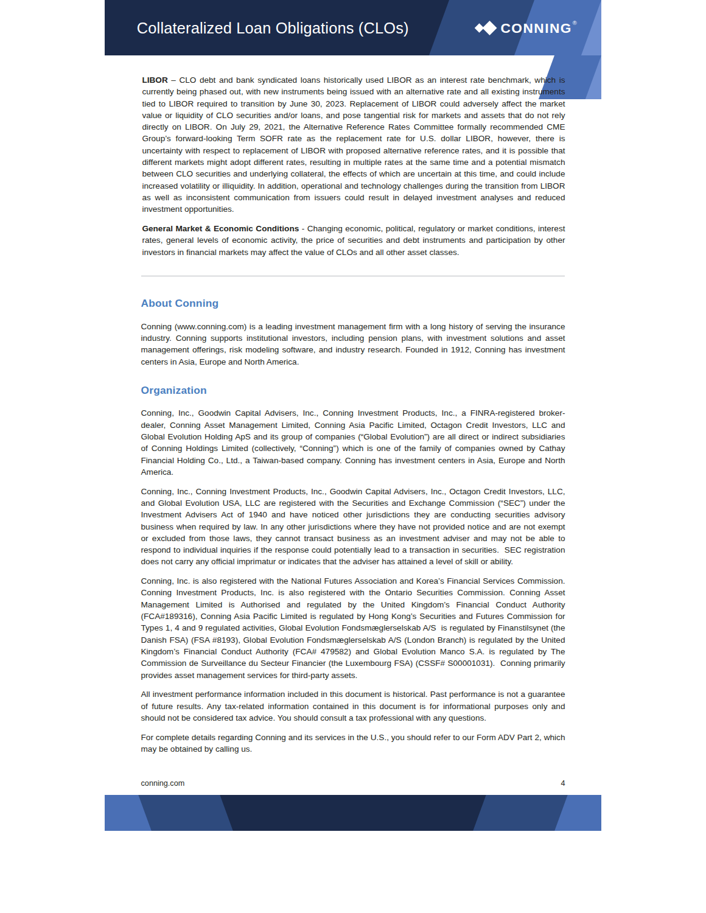Collateralized Loan Obligations (CLOs)
CONNING®
LIBOR – CLO debt and bank syndicated loans historically used LIBOR as an interest rate benchmark, which is currently being phased out, with new instruments being issued with an alternative rate and all existing instruments tied to LIBOR required to transition by June 30, 2023. Replacement of LIBOR could adversely affect the market value or liquidity of CLO securities and/or loans, and pose tangential risk for markets and assets that do not rely directly on LIBOR. On July 29, 2021, the Alternative Reference Rates Committee formally recommended CME Group’s forward-looking Term SOFR rate as the replacement rate for U.S. dollar LIBOR, however, there is uncertainty with respect to replacement of LIBOR with proposed alternative reference rates, and it is possible that different markets might adopt different rates, resulting in multiple rates at the same time and a potential mismatch between CLO securities and underlying collateral, the effects of which are uncertain at this time, and could include increased volatility or illiquidity. In addition, operational and technology challenges during the transition from LIBOR as well as inconsistent communication from issuers could result in delayed investment analyses and reduced investment opportunities.
General Market & Economic Conditions - Changing economic, political, regulatory or market conditions, interest rates, general levels of economic activity, the price of securities and debt instruments and participation by other investors in financial markets may affect the value of CLOs and all other asset classes.
About Conning
Conning (www.conning.com) is a leading investment management firm with a long history of serving the insurance industry. Conning supports institutional investors, including pension plans, with investment solutions and asset management offerings, risk modeling software, and industry research. Founded in 1912, Conning has investment centers in Asia, Europe and North America.
Organization
Conning, Inc., Goodwin Capital Advisers, Inc., Conning Investment Products, Inc., a FINRA-registered broker-dealer, Conning Asset Management Limited, Conning Asia Pacific Limited, Octagon Credit Investors, LLC and Global Evolution Holding ApS and its group of companies (“Global Evolution”) are all direct or indirect subsidiaries of Conning Holdings Limited (collectively, “Conning”) which is one of the family of companies owned by Cathay Financial Holding Co., Ltd., a Taiwan-based company. Conning has investment centers in Asia, Europe and North America.
Conning, Inc., Conning Investment Products, Inc., Goodwin Capital Advisers, Inc., Octagon Credit Investors, LLC, and Global Evolution USA, LLC are registered with the Securities and Exchange Commission (“SEC”) under the Investment Advisers Act of 1940 and have noticed other jurisdictions they are conducting securities advisory business when required by law. In any other jurisdictions where they have not provided notice and are not exempt or excluded from those laws, they cannot transact business as an investment adviser and may not be able to respond to individual inquiries if the response could potentially lead to a transaction in securities. SEC registration does not carry any official imprimatur or indicates that the adviser has attained a level of skill or ability.
Conning, Inc. is also registered with the National Futures Association and Korea’s Financial Services Commission. Conning Investment Products, Inc. is also registered with the Ontario Securities Commission. Conning Asset Management Limited is Authorised and regulated by the United Kingdom’s Financial Conduct Authority (FCA#189316), Conning Asia Pacific Limited is regulated by Hong Kong’s Securities and Futures Commission for Types 1, 4 and 9 regulated activities, Global Evolution Fondsmæglerselskab A/S is regulated by Finanstilsynet (the Danish FSA) (FSA #8193), Global Evolution Fondsmæglerselskab A/S (London Branch) is regulated by the United Kingdom’s Financial Conduct Authority (FCA# 479582) and Global Evolution Manco S.A. is regulated by The Commission de Surveillance du Secteur Financier (the Luxembourg FSA) (CSSF# S00001031). Conning primarily provides asset management services for third-party assets.
All investment performance information included in this document is historical. Past performance is not a guarantee of future results. Any tax-related information contained in this document is for informational purposes only and should not be considered tax advice. You should consult a tax professional with any questions.
For complete details regarding Conning and its services in the U.S., you should refer to our Form ADV Part 2, which may be obtained by calling us.
conning.com 4